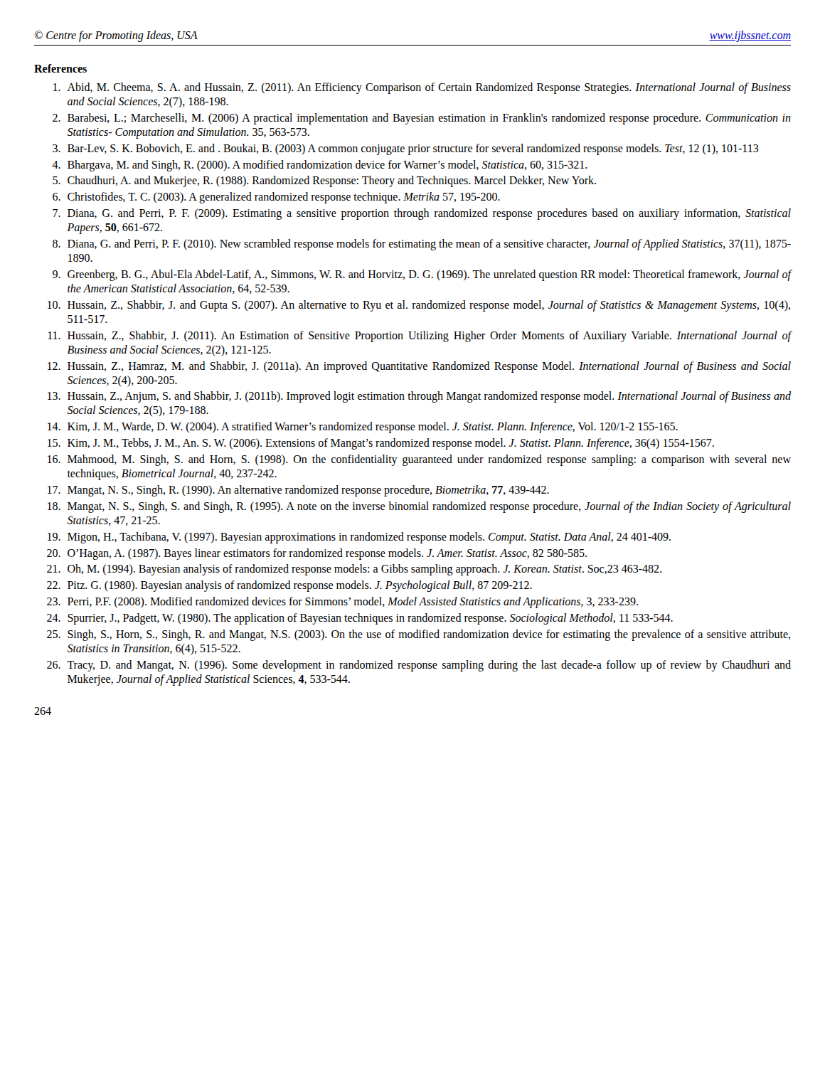© Centre for Promoting Ideas, USA www.ijbssnet.com
References
Abid, M. Cheema, S. A. and Hussain, Z. (2011). An Efficiency Comparison of Certain Randomized Response Strategies. International Journal of Business and Social Sciences, 2(7), 188-198.
Barabesi, L.; Marcheselli, M. (2006) A practical implementation and Bayesian estimation in Franklin's randomized response procedure. Communication in Statistics- Computation and Simulation. 35, 563-573.
Bar-Lev, S. K. Bobovich, E. and . Boukai, B. (2003) A common conjugate prior structure for several randomized response models. Test, 12 (1), 101-113
Bhargava, M. and Singh, R. (2000). A modified randomization device for Warner’s model, Statistica, 60, 315-321.
Chaudhuri, A. and Mukerjee, R. (1988). Randomized Response: Theory and Techniques. Marcel Dekker, New York.
Christofides, T. C. (2003). A generalized randomized response technique. Metrika 57, 195-200.
Diana, G. and Perri, P. F. (2009). Estimating a sensitive proportion through randomized response procedures based on auxiliary information, Statistical Papers, 50, 661-672.
Diana, G. and Perri, P. F. (2010). New scrambled response models for estimating the mean of a sensitive character, Journal of Applied Statistics, 37(11), 1875-1890.
Greenberg, B. G., Abul-Ela Abdel-Latif, A., Simmons, W. R. and Horvitz, D. G. (1969). The unrelated question RR model: Theoretical framework, Journal of the American Statistical Association, 64, 52-539.
Hussain, Z., Shabbir, J. and Gupta S. (2007). An alternative to Ryu et al. randomized response model, Journal of Statistics & Management Systems, 10(4), 511-517.
Hussain, Z., Shabbir, J. (2011). An Estimation of Sensitive Proportion Utilizing Higher Order Moments of Auxiliary Variable. International Journal of Business and Social Sciences, 2(2), 121-125.
Hussain, Z., Hamraz, M. and Shabbir, J. (2011a). An improved Quantitative Randomized Response Model. International Journal of Business and Social Sciences, 2(4), 200-205.
Hussain, Z., Anjum, S. and Shabbir, J. (2011b). Improved logit estimation through Mangat randomized response model. International Journal of Business and Social Sciences, 2(5), 179-188.
Kim, J. M., Warde, D. W. (2004). A stratified Warner’s randomized response model. J. Statist. Plann. Inference, Vol. 120/1-2 155-165.
Kim, J. M., Tebbs, J. M., An. S. W. (2006). Extensions of Mangat’s randomized response model. J. Statist. Plann. Inference, 36(4) 1554-1567.
Mahmood, M. Singh, S. and Horn, S. (1998). On the confidentiality guaranteed under randomized response sampling: a comparison with several new techniques, Biometrical Journal, 40, 237-242.
Mangat, N. S., Singh, R. (1990). An alternative randomized response procedure, Biometrika, 77, 439-442.
Mangat, N. S., Singh, S. and Singh, R. (1995). A note on the inverse binomial randomized response procedure, Journal of the Indian Society of Agricultural Statistics, 47, 21-25.
Migon, H., Tachibana, V. (1997). Bayesian approximations in randomized response models. Comput. Statist. Data Anal, 24 401-409.
O’Hagan, A. (1987). Bayes linear estimators for randomized response models. J. Amer. Statist. Assoc, 82 580-585.
Oh, M. (1994). Bayesian analysis of randomized response models: a Gibbs sampling approach. J. Korean. Statist. Soc,23 463-482.
Pitz. G. (1980). Bayesian analysis of randomized response models. J. Psychological Bull, 87 209-212.
Perri, P.F. (2008). Modified randomized devices for Simmons’ model, Model Assisted Statistics and Applications, 3, 233-239.
Spurrier, J., Padgett, W. (1980). The application of Bayesian techniques in randomized response. Sociological Methodol, 11 533-544.
Singh, S., Horn, S., Singh, R. and Mangat, N.S. (2003). On the use of modified randomization device for estimating the prevalence of a sensitive attribute, Statistics in Transition, 6(4), 515-522.
Tracy, D. and Mangat, N. (1996). Some development in randomized response sampling during the last decade-a follow up of review by Chaudhuri and Mukerjee, Journal of Applied Statistical Sciences, 4, 533-544.
264